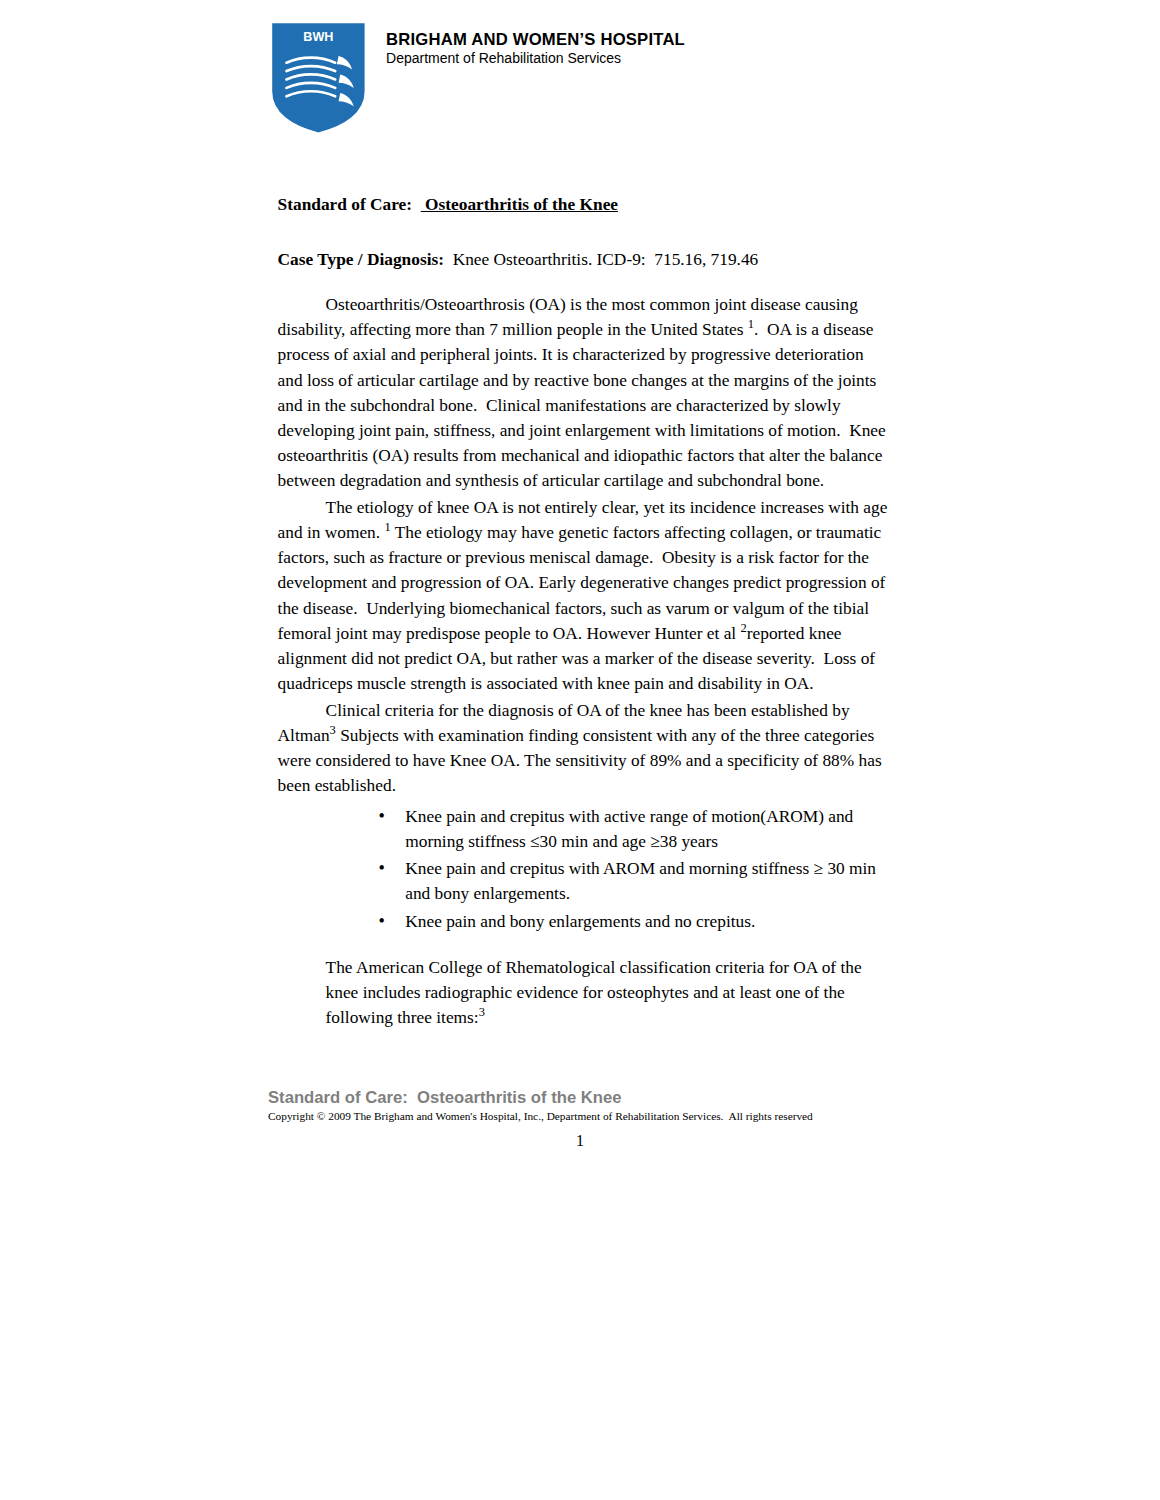BWH
BRIGHAM AND WOMEN’S HOSPITAL
Department of Rehabilitation Services
Standard of Care: Osteoarthritis of the Knee
Case Type / Diagnosis: Knee Osteoarthritis. ICD-9: 715.16, 719.46
Osteoarthritis/Osteoarthrosis (OA) is the most common joint disease causing disability, affecting more than 7 million people in the United States 1. OA is a disease process of axial and peripheral joints. It is characterized by progressive deterioration and loss of articular cartilage and by reactive bone changes at the margins of the joints and in the subchondral bone. Clinical manifestations are characterized by slowly developing joint pain, stiffness, and joint enlargement with limitations of motion. Knee osteoarthritis (OA) results from mechanical and idiopathic factors that alter the balance between degradation and synthesis of articular cartilage and subchondral bone.
The etiology of knee OA is not entirely clear, yet its incidence increases with age and in women. 1 The etiology may have genetic factors affecting collagen, or traumatic factors, such as fracture or previous meniscal damage. Obesity is a risk factor for the development and progression of OA. Early degenerative changes predict progression of the disease. Underlying biomechanical factors, such as varum or valgum of the tibial femoral joint may predispose people to OA. However Hunter et al 2reported knee alignment did not predict OA, but rather was a marker of the disease severity. Loss of quadriceps muscle strength is associated with knee pain and disability in OA.
Clinical criteria for the diagnosis of OA of the knee has been established by Altman3 Subjects with examination finding consistent with any of the three categories were considered to have Knee OA. The sensitivity of 89% and a specificity of 88% has been established.
Knee pain and crepitus with active range of motion(AROM) and morning stiffness ≤30 min and age ≥38 years
Knee pain and crepitus with AROM and morning stiffness ≥ 30 min and bony enlargements.
Knee pain and bony enlargements and no crepitus.
The American College of Rhematological classification criteria for OA of the knee includes radiographic evidence for osteophytes and at least one of the following three items:3
Standard of Care: Osteoarthritis of the Knee
Copyright © 2009 The Brigham and Women's Hospital, Inc., Department of Rehabilitation Services. All rights reserved
1